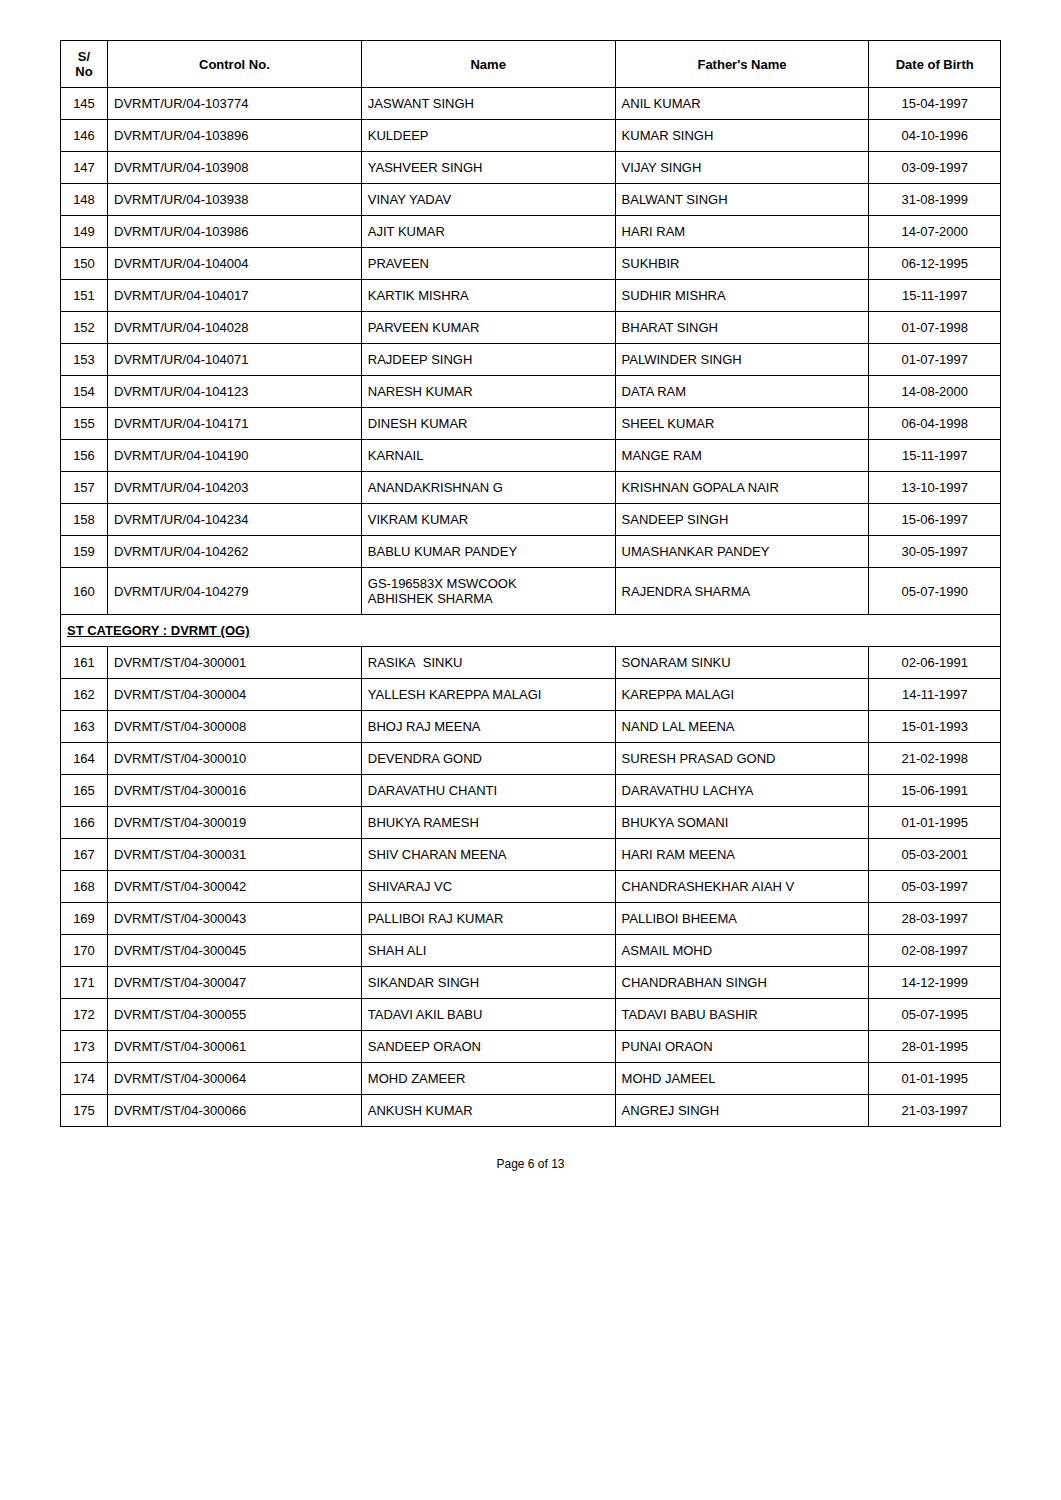| S/ No | Control No. | Name | Father's Name | Date of Birth |
| --- | --- | --- | --- | --- |
| 145 | DVRMT/UR/04-103774 | JASWANT SINGH | ANIL KUMAR | 15-04-1997 |
| 146 | DVRMT/UR/04-103896 | KULDEEP | KUMAR SINGH | 04-10-1996 |
| 147 | DVRMT/UR/04-103908 | YASHVEER SINGH | VIJAY SINGH | 03-09-1997 |
| 148 | DVRMT/UR/04-103938 | VINAY YADAV | BALWANT SINGH | 31-08-1999 |
| 149 | DVRMT/UR/04-103986 | AJIT KUMAR | HARI RAM | 14-07-2000 |
| 150 | DVRMT/UR/04-104004 | PRAVEEN | SUKHBIR | 06-12-1995 |
| 151 | DVRMT/UR/04-104017 | KARTIK MISHRA | SUDHIR MISHRA | 15-11-1997 |
| 152 | DVRMT/UR/04-104028 | PARVEEN KUMAR | BHARAT SINGH | 01-07-1998 |
| 153 | DVRMT/UR/04-104071 | RAJDEEP SINGH | PALWINDER SINGH | 01-07-1997 |
| 154 | DVRMT/UR/04-104123 | NARESH KUMAR | DATA RAM | 14-08-2000 |
| 155 | DVRMT/UR/04-104171 | DINESH KUMAR | SHEEL KUMAR | 06-04-1998 |
| 156 | DVRMT/UR/04-104190 | KARNAIL | MANGE RAM | 15-11-1997 |
| 157 | DVRMT/UR/04-104203 | ANANDAKRISHNAN G | KRISHNAN GOPALA NAIR | 13-10-1997 |
| 158 | DVRMT/UR/04-104234 | VIKRAM KUMAR | SANDEEP SINGH | 15-06-1997 |
| 159 | DVRMT/UR/04-104262 | BABLU KUMAR PANDEY | UMASHANKAR PANDEY | 30-05-1997 |
| 160 | DVRMT/UR/04-104279 | GS-196583X MSWCOOK ABHISHEK SHARMA | RAJENDRA SHARMA | 05-07-1990 |
| ST CATEGORY : DVRMT (OG) |
| 161 | DVRMT/ST/04-300001 | RASIKA SINKU | SONARAM SINKU | 02-06-1991 |
| 162 | DVRMT/ST/04-300004 | YALLESH KAREPPA MALAGI | KAREPPA MALAGI | 14-11-1997 |
| 163 | DVRMT/ST/04-300008 | BHOJ RAJ MEENA | NAND LAL MEENA | 15-01-1993 |
| 164 | DVRMT/ST/04-300010 | DEVENDRA GOND | SURESH PRASAD GOND | 21-02-1998 |
| 165 | DVRMT/ST/04-300016 | DARAVATHU CHANTI | DARAVATHU LACHYA | 15-06-1991 |
| 166 | DVRMT/ST/04-300019 | BHUKYA RAMESH | BHUKYA SOMANI | 01-01-1995 |
| 167 | DVRMT/ST/04-300031 | SHIV CHARAN MEENA | HARI RAM MEENA | 05-03-2001 |
| 168 | DVRMT/ST/04-300042 | SHIVARAJ VC | CHANDRASHEKHAR AIAH V | 05-03-1997 |
| 169 | DVRMT/ST/04-300043 | PALLIBOI RAJ KUMAR | PALLIBOI BHEEMA | 28-03-1997 |
| 170 | DVRMT/ST/04-300045 | SHAH ALI | ASMAIL MOHD | 02-08-1997 |
| 171 | DVRMT/ST/04-300047 | SIKANDAR SINGH | CHANDRABHAN SINGH | 14-12-1999 |
| 172 | DVRMT/ST/04-300055 | TADAVI AKIL BABU | TADAVI BABU BASHIR | 05-07-1995 |
| 173 | DVRMT/ST/04-300061 | SANDEEP ORAON | PUNAI ORAON | 28-01-1995 |
| 174 | DVRMT/ST/04-300064 | MOHD ZAMEER | MOHD JAMEEL | 01-01-1995 |
| 175 | DVRMT/ST/04-300066 | ANKUSH KUMAR | ANGREJ SINGH | 21-03-1997 |
Page 6 of 13